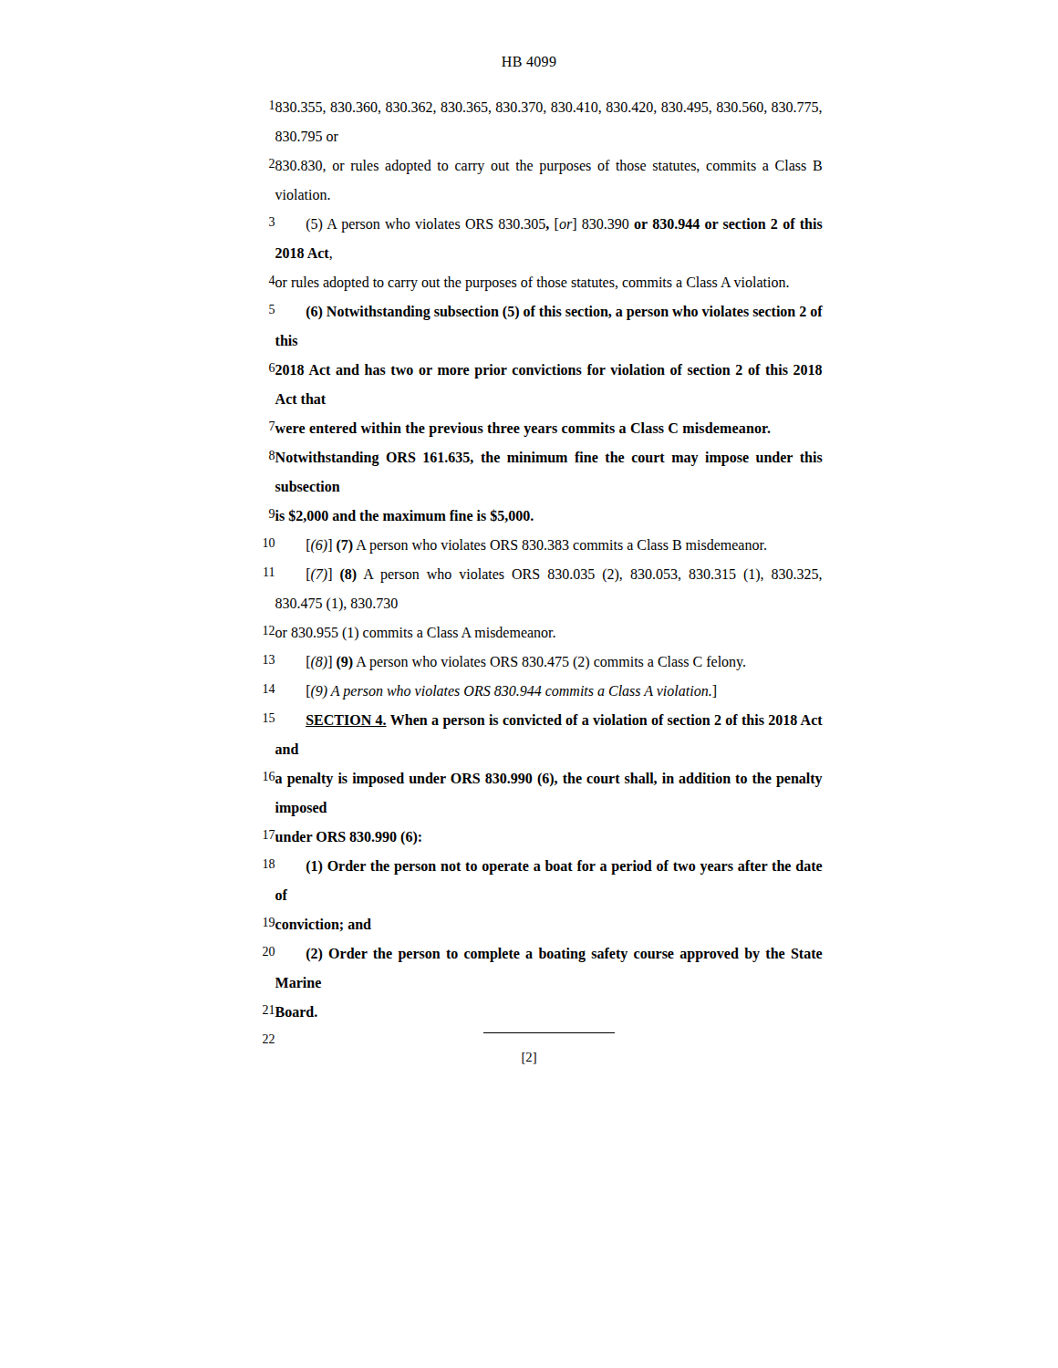HB 4099
| 1 | 830.355, 830.360, 830.362, 830.365, 830.370, 830.410, 830.420, 830.495, 830.560, 830.775, 830.795 or |
| 2 | 830.830, or rules adopted to carry out the purposes of those statutes, commits a Class B violation. |
| 3 | (5) A person who violates ORS 830.305 , [ or ] 830.390 or 830.944 or section 2 of this 2018 Act , |
| 4 | or rules adopted to carry out the purposes of those statutes, commits a Class A violation. |
| 5 | (6) Notwithstanding subsection (5) of this section, a person who violates section 2 of this |
| 6 | 2018 Act and has two or more prior convictions for violation of section 2 of this 2018 Act that |
| 7 | were entered within the previous three years commits a Class C misdemeanor. |
| 8 | Notwithstanding ORS 161.635, the minimum fine the court may impose under this subsection |
| 9 | is $2,000 and the maximum fine is $5,000. |
| 10 | [ (6) ] (7) A person who violates ORS 830.383 commits a Class B misdemeanor. |
| 11 | [ (7) ] (8) A person who violates ORS 830.035 (2), 830.053, 830.315 (1), 830.325, 830.475 (1), 830.730 |
| 12 | or 830.955 (1) commits a Class A misdemeanor. |
| 13 | [ (8) ] (9) A person who violates ORS 830.475 (2) commits a Class C felony. |
| 14 | [ (9) A person who violates ORS 830.944 commits a Class A violation. ] |
| 15 | SECTION 4. When a person is convicted of a violation of section 2 of this 2018 Act and |
| 16 | a penalty is imposed under ORS 830.990 (6), the court shall, in addition to the penalty imposed |
| 17 | under ORS 830.990 (6): |
| 18 | (1) Order the person not to operate a boat for a period of two years after the date of |
| 19 | conviction; and |
| 20 | (2) Order the person to complete a boating safety course approved by the State Marine |
| 21 | Board. |
| 22 | |
[2]